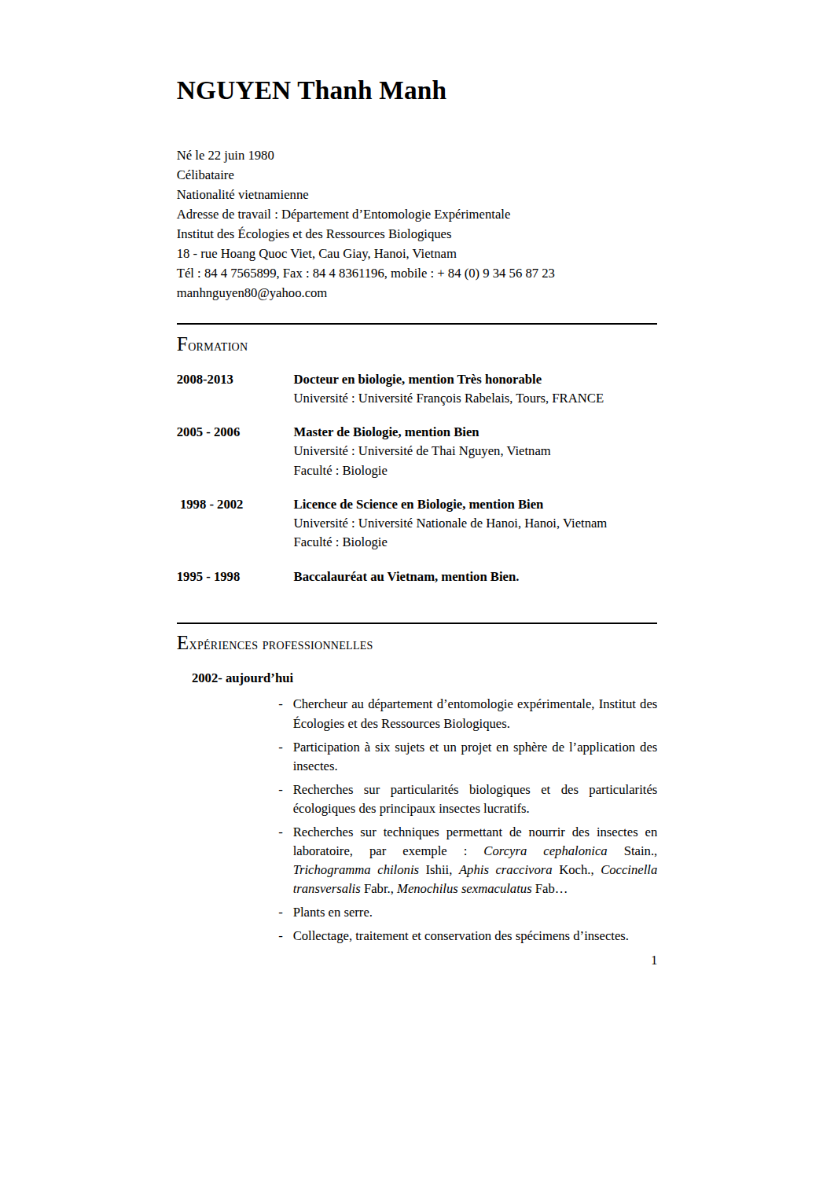NGUYEN Thanh Manh
Né le 22 juin 1980
Célibataire
Nationalité vietnamienne
Adresse de travail : Département d’Entomologie Expérimentale
Institut des Écologies et des Ressources Biologiques
18 - rue Hoang Quoc Viet, Cau Giay, Hanoi, Vietnam
Tél : 84 4 7565899, Fax : 84 4 8361196, mobile : + 84 (0) 9 34 56 87 23
manhnguyen80@yahoo.com
Formation
| 2008-2013 | Docteur en biologie, mention Très honorable Université : Université François Rabelais, Tours, FRANCE |
| 2005 - 2006 | Master de Biologie, mention Bien Université : Université de Thai Nguyen, Vietnam Faculté : Biologie |
| 1998 - 2002 | Licence de Science en Biologie, mention Bien Université : Université Nationale de Hanoi, Hanoi, Vietnam Faculté : Biologie |
| 1995 - 1998 | Baccalauréat au Vietnam, mention Bien. |
Expériences professionnelles
2002- aujourd’hui
Chercheur au département d’entomologie expérimentale, Institut des Écologies et des Ressources Biologiques.
Participation à six sujets et un projet en sphère de l’application des insectes.
Recherches sur particularités biologiques et des particularités écologiques des principaux insectes lucratifs.
Recherches sur techniques permettant de nourrir des insectes en laboratoire, par exemple : Corcyra cephalonica Stain., Trichogramma chilonis Ishii, Aphis craccivora Koch., Coccinella transversalis Fabr., Menochilus sexmaculatus Fab…
Plants en serre.
Collectage, traitement et conservation des spécimens d’insectes.
1